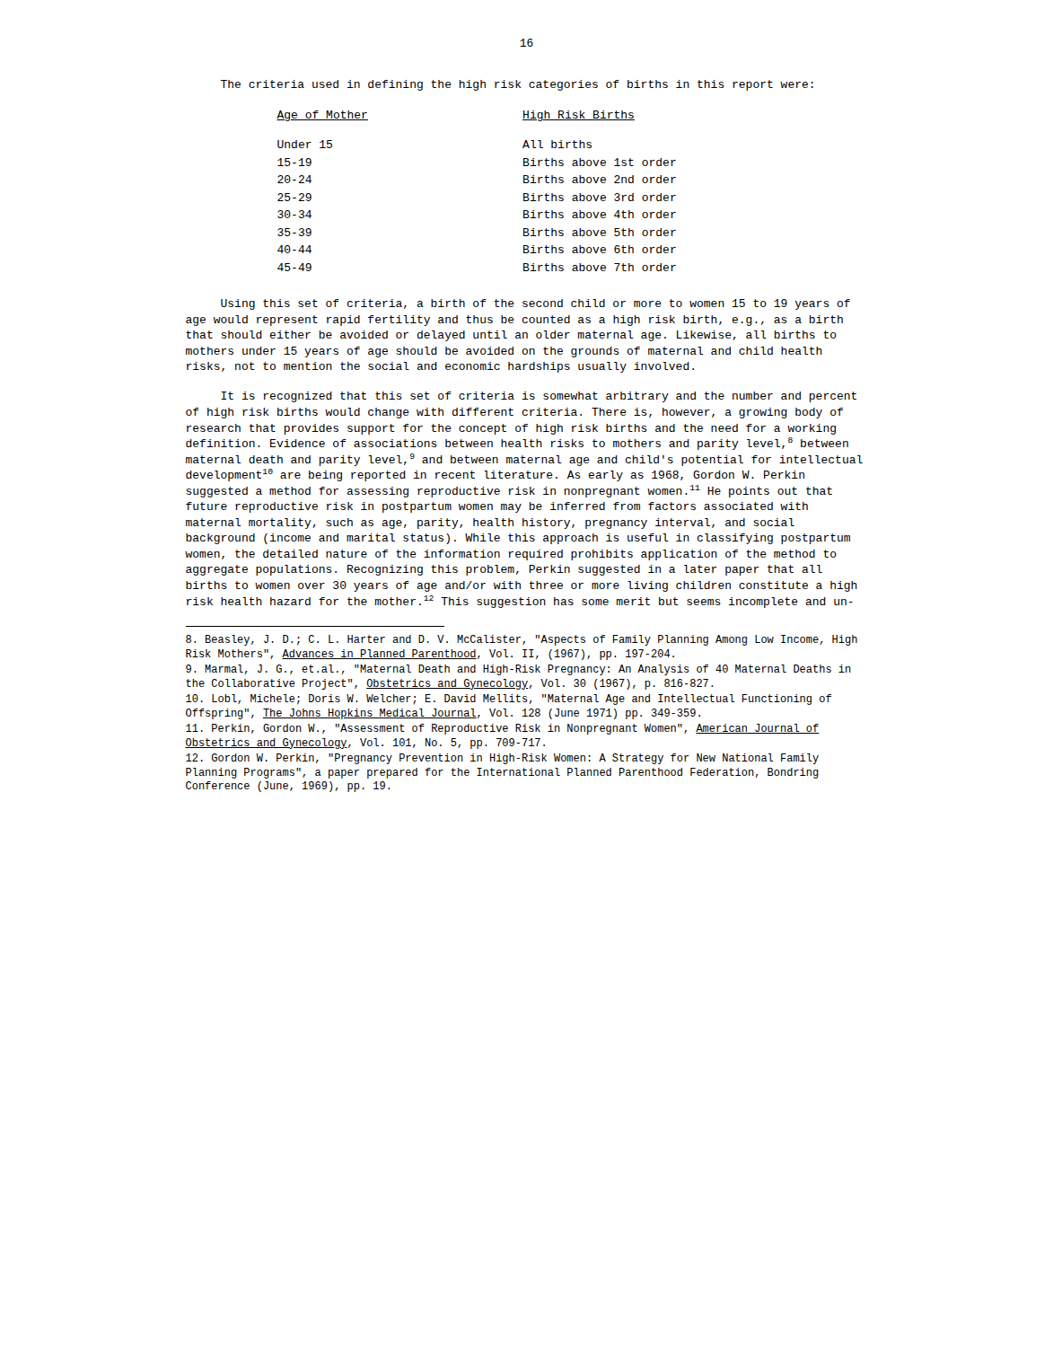16
The criteria used in defining the high risk categories of births in this report were:
| Age of Mother | High Risk Births |
| --- | --- |
| Under 15 | All births |
| 15-19 | Births above 1st order |
| 20-24 | Births above 2nd order |
| 25-29 | Births above 3rd order |
| 30-34 | Births above 4th order |
| 35-39 | Births above 5th order |
| 40-44 | Births above 6th order |
| 45-49 | Births above 7th order |
Using this set of criteria, a birth of the second child or more to women 15 to 19 years of age would represent rapid fertility and thus be counted as a high risk birth, e.g., as a birth that should either be avoided or delayed until an older maternal age. Likewise, all births to mothers under 15 years of age should be avoided on the grounds of maternal and child health risks, not to mention the social and economic hardships usually involved.
It is recognized that this set of criteria is somewhat arbitrary and the number and percent of high risk births would change with different criteria. There is, however, a growing body of research that provides support for the concept of high risk births and the need for a working definition. Evidence of associations between health risks to mothers and parity level,8 between maternal death and parity level,9 and between maternal age and child's potential for intellectual development10 are being reported in recent literature. As early as 1968, Gordon W. Perkin suggested a method for assessing reproductive risk in nonpregnant women.11 He points out that future reproductive risk in postpartum women may be inferred from factors associated with maternal mortality, such as age, parity, health history, pregnancy interval, and social background (income and marital status). While this approach is useful in classifying postpartum women, the detailed nature of the information required prohibits application of the method to aggregate populations. Recognizing this problem, Perkin suggested in a later paper that all births to women over 30 years of age and/or with three or more living children constitute a high risk health hazard for the mother.12 This suggestion has some merit but seems incomplete and un-
8. Beasley, J. D.; C. L. Harter and D. V. McCalister, "Aspects of Family Planning Among Low Income, High Risk Mothers", Advances in Planned Parenthood, Vol. II, (1967), pp. 197-204.
9. Marmal, J. G., et.al., "Maternal Death and High-Risk Pregnancy: An Analysis of 40 Maternal Deaths in the Collaborative Project", Obstetrics and Gynecology, Vol. 30 (1967), p. 816-827.
10. Lobl, Michele; Doris W. Welcher; E. David Mellits, "Maternal Age and Intellectual Functioning of Offspring", The Johns Hopkins Medical Journal, Vol. 128 (June 1971) pp. 349-359.
11. Perkin, Gordon W., "Assessment of Reproductive Risk in Nonpregnant Women", American Journal of Obstetrics and Gynecology, Vol. 101, No. 5, pp. 709-717.
12. Gordon W. Perkin, "Pregnancy Prevention in High-Risk Women: A Strategy for New National Family Planning Programs", a paper prepared for the International Planned Parenthood Federation, Bondring Conference (June, 1969), pp. 19.